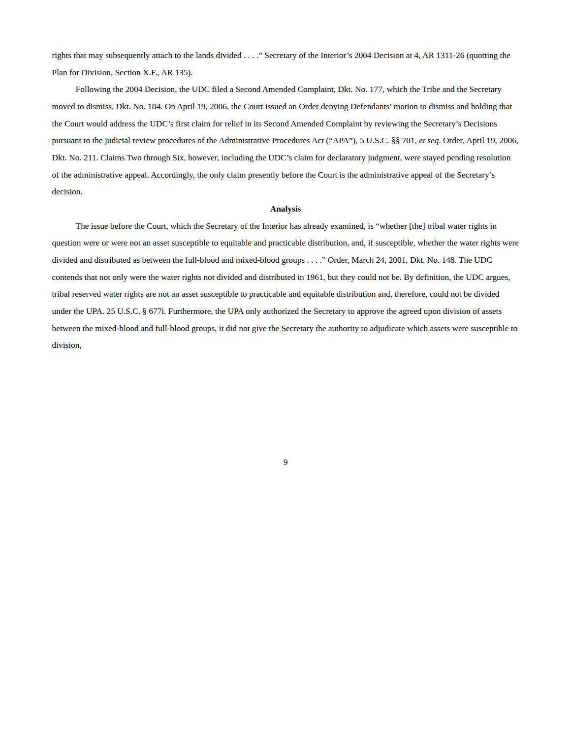rights that may subsequently attach to the lands divided . . . .” Secretary of the Interior’s 2004 Decision at 4, AR 1311-26 (quotting the Plan for Division, Section X.F., AR 135).
Following the 2004 Decision, the UDC filed a Second Amended Complaint, Dkt. No. 177, which the Tribe and the Secretary moved to dismiss, Dkt. No. 184. On April 19, 2006, the Court issued an Order denying Defendants’ motion to dismiss and holding that the Court would address the UDC’s first claim for relief in its Second Amended Complaint by reviewing the Secretary’s Decisions pursuant to the judicial review procedures of the Administrative Procedures Act (“APA”), 5 U.S.C. §§ 701, et seq. Order, April 19, 2006, Dkt. No. 211. Claims Two through Six, however, including the UDC’s claim for declaratory judgment, were stayed pending resolution of the administrative appeal. Accordingly, the only claim presently before the Court is the administrative appeal of the Secretary’s decision.
Analysis
The issue before the Court, which the Secretary of the Interior has already examined, is “whether [the] tribal water rights in question were or were not an asset susceptible to equitable and practicable distribution, and, if susceptible, whether the water rights were divided and distributed as between the full-blood and mixed-blood groups . . . .” Order, March 24, 2001, Dkt. No. 148. The UDC contends that not only were the water rights not divided and distributed in 1961, but they could not be. By definition, the UDC argues, tribal reserved water rights are not an asset susceptible to practicable and equitable distribution and, therefore, could not be divided under the UPA. 25 U.S.C. § 677i. Furthermore, the UPA only authorized the Secretary to approve the agreed upon division of assets between the mixed-blood and full-blood groups, it did not give the Secretary the authority to adjudicate which assets were susceptible to division,
9